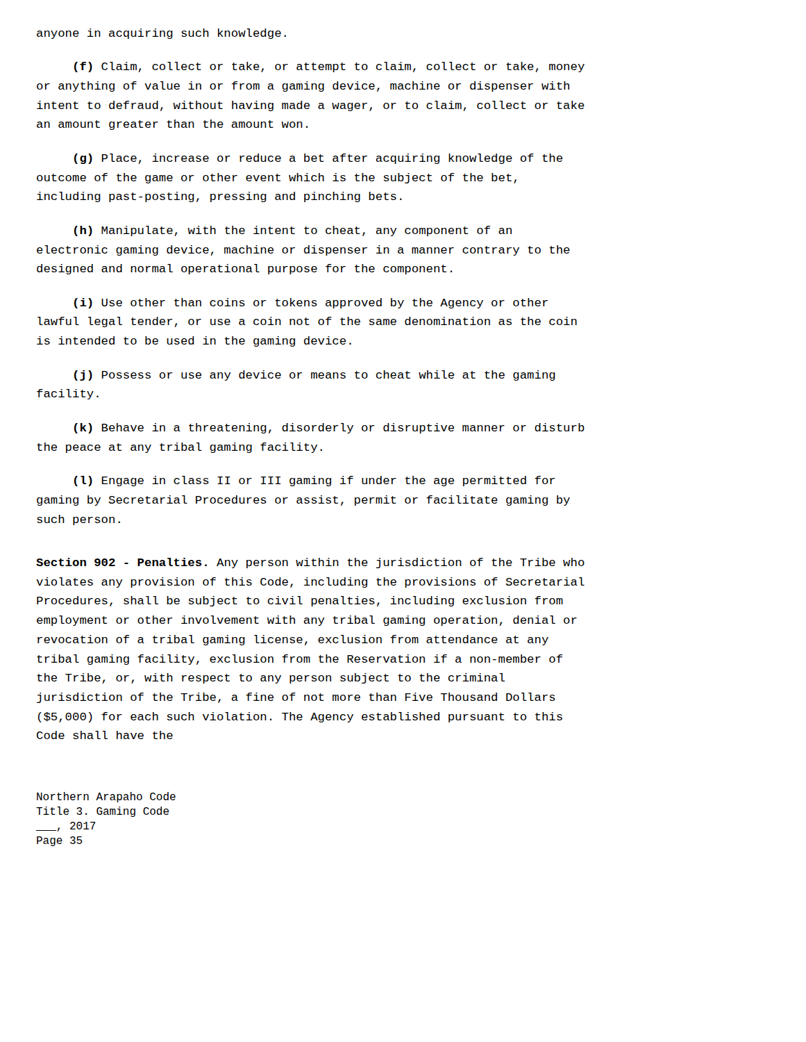anyone in acquiring such knowledge.
(f) Claim, collect or take, or attempt to claim, collect or take, money or anything of value in or from a gaming device, machine or dispenser with intent to defraud, without having made a wager, or to claim, collect or take an amount greater than the amount won.
(g) Place, increase or reduce a bet after acquiring knowledge of the outcome of the game or other event which is the subject of the bet, including past-posting, pressing and pinching bets.
(h) Manipulate, with the intent to cheat, any component of an electronic gaming device, machine or dispenser in a manner contrary to the designed and normal operational purpose for the component.
(i) Use other than coins or tokens approved by the Agency or other lawful legal tender, or use a coin not of the same denomination as the coin is intended to be used in the gaming device.
(j) Possess or use any device or means to cheat while at the gaming facility.
(k) Behave in a threatening, disorderly or disruptive manner or disturb the peace at any tribal gaming facility.
(l) Engage in class II or III gaming if under the age permitted for gaming by Secretarial Procedures or assist, permit or facilitate gaming by such person.
Section 902 - Penalties. Any person within the jurisdiction of the Tribe who violates any provision of this Code, including the provisions of Secretarial Procedures, shall be subject to civil penalties, including exclusion from employment or other involvement with any tribal gaming operation, denial or revocation of a tribal gaming license, exclusion from attendance at any tribal gaming facility, exclusion from the Reservation if a non-member of the Tribe, or, with respect to any person subject to the criminal jurisdiction of the Tribe, a fine of not more than Five Thousand Dollars ($5,000) for each such violation. The Agency established pursuant to this Code shall have the
Northern Arapaho Code
Title 3. Gaming Code
___, 2017
Page 35